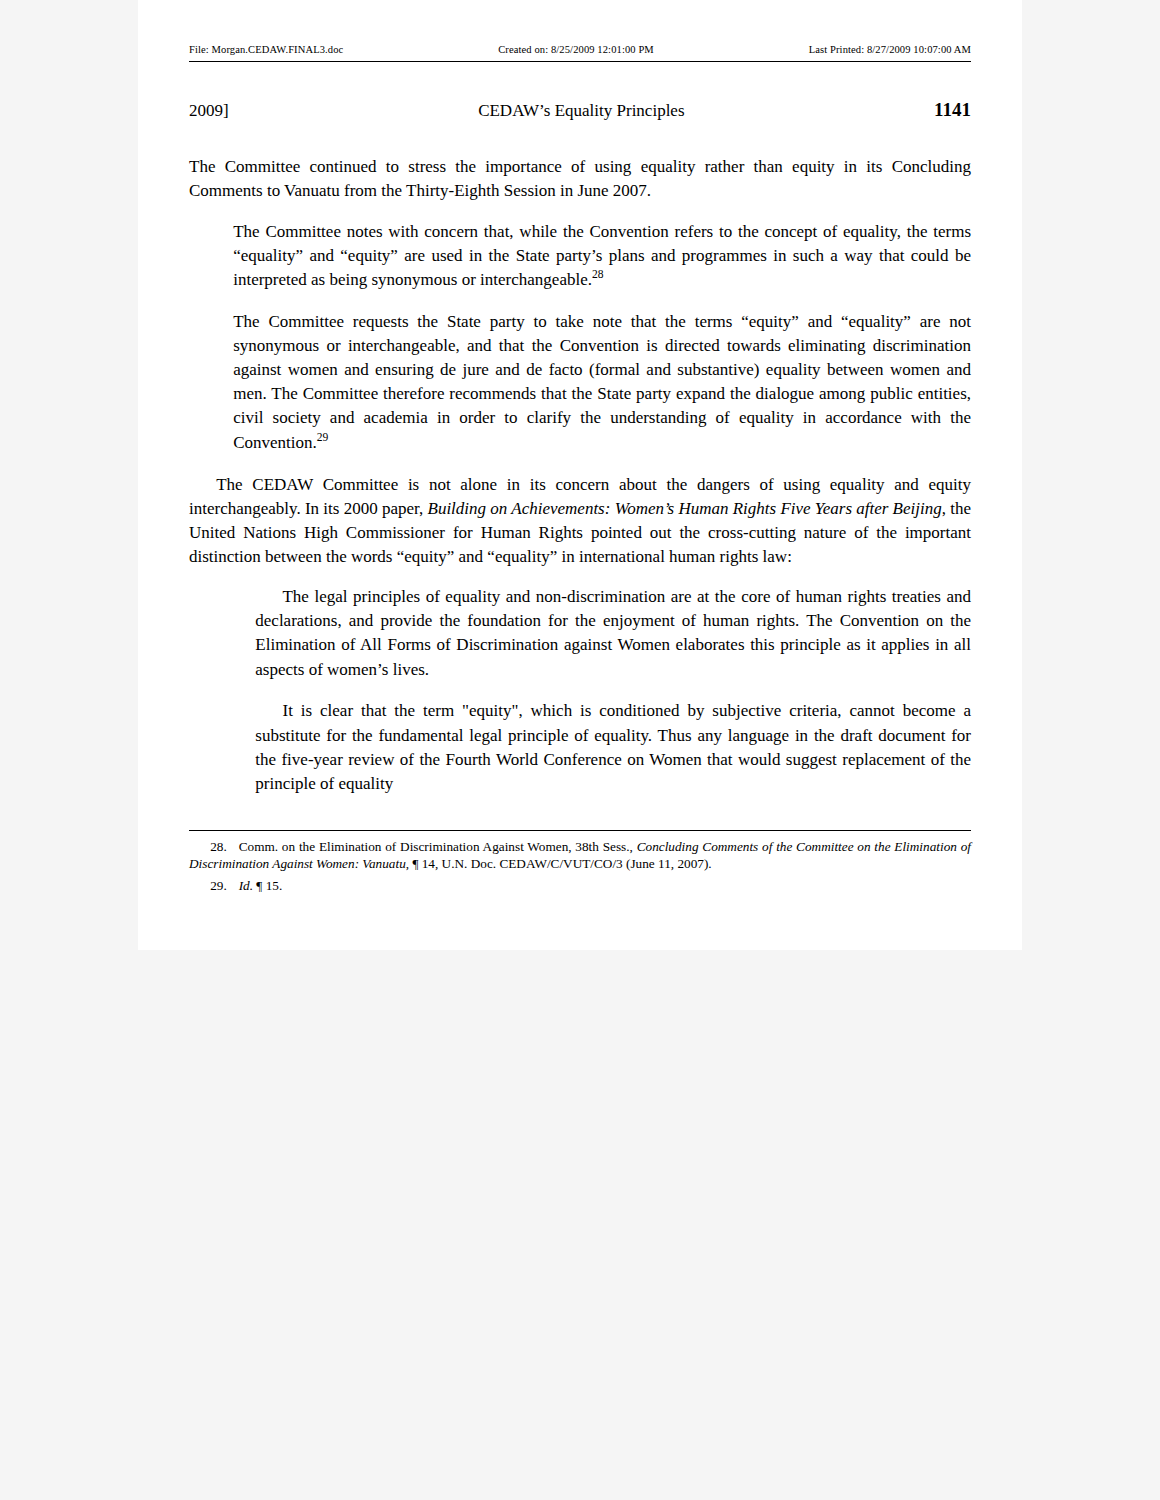File: Morgan.CEDAW.FINAL3.doc Created on: 8/25/2009 12:01:00 PM Last Printed: 8/27/2009 10:07:00 AM
2009] CEDAW’s Equality Principles 1141
The Committee continued to stress the importance of using equality rather than equity in its Concluding Comments to Vanuatu from the Thirty-Eighth Session in June 2007.
The Committee notes with concern that, while the Convention refers to the concept of equality, the terms “equality” and “equity” are used in the State party’s plans and programmes in such a way that could be interpreted as being synonymous or interchangeable.28
The Committee requests the State party to take note that the terms “equity” and “equality” are not synonymous or interchangeable, and that the Convention is directed towards eliminating discrimination against women and ensuring de jure and de facto (formal and substantive) equality between women and men. The Committee therefore recommends that the State party expand the dialogue among public entities, civil society and academia in order to clarify the understanding of equality in accordance with the Convention.29
The CEDAW Committee is not alone in its concern about the dangers of using equality and equity interchangeably. In its 2000 paper, Building on Achievements: Women’s Human Rights Five Years after Beijing, the United Nations High Commissioner for Human Rights pointed out the cross-cutting nature of the important distinction between the words “equity” and “equality” in international human rights law:
The legal principles of equality and non-discrimination are at the core of human rights treaties and declarations, and provide the foundation for the enjoyment of human rights. The Convention on the Elimination of All Forms of Discrimination against Women elaborates this principle as it applies in all aspects of women’s lives.
It is clear that the term "equity", which is conditioned by subjective criteria, cannot become a substitute for the fundamental legal principle of equality. Thus any language in the draft document for the five-year review of the Fourth World Conference on Women that would suggest replacement of the principle of equality
28. Comm. on the Elimination of Discrimination Against Women, 38th Sess., Concluding Comments of the Committee on the Elimination of Discrimination Against Women: Vanuatu, ¶ 14, U.N. Doc. CEDAW/C/VUT/CO/3 (June 11, 2007).
29. Id. ¶ 15.